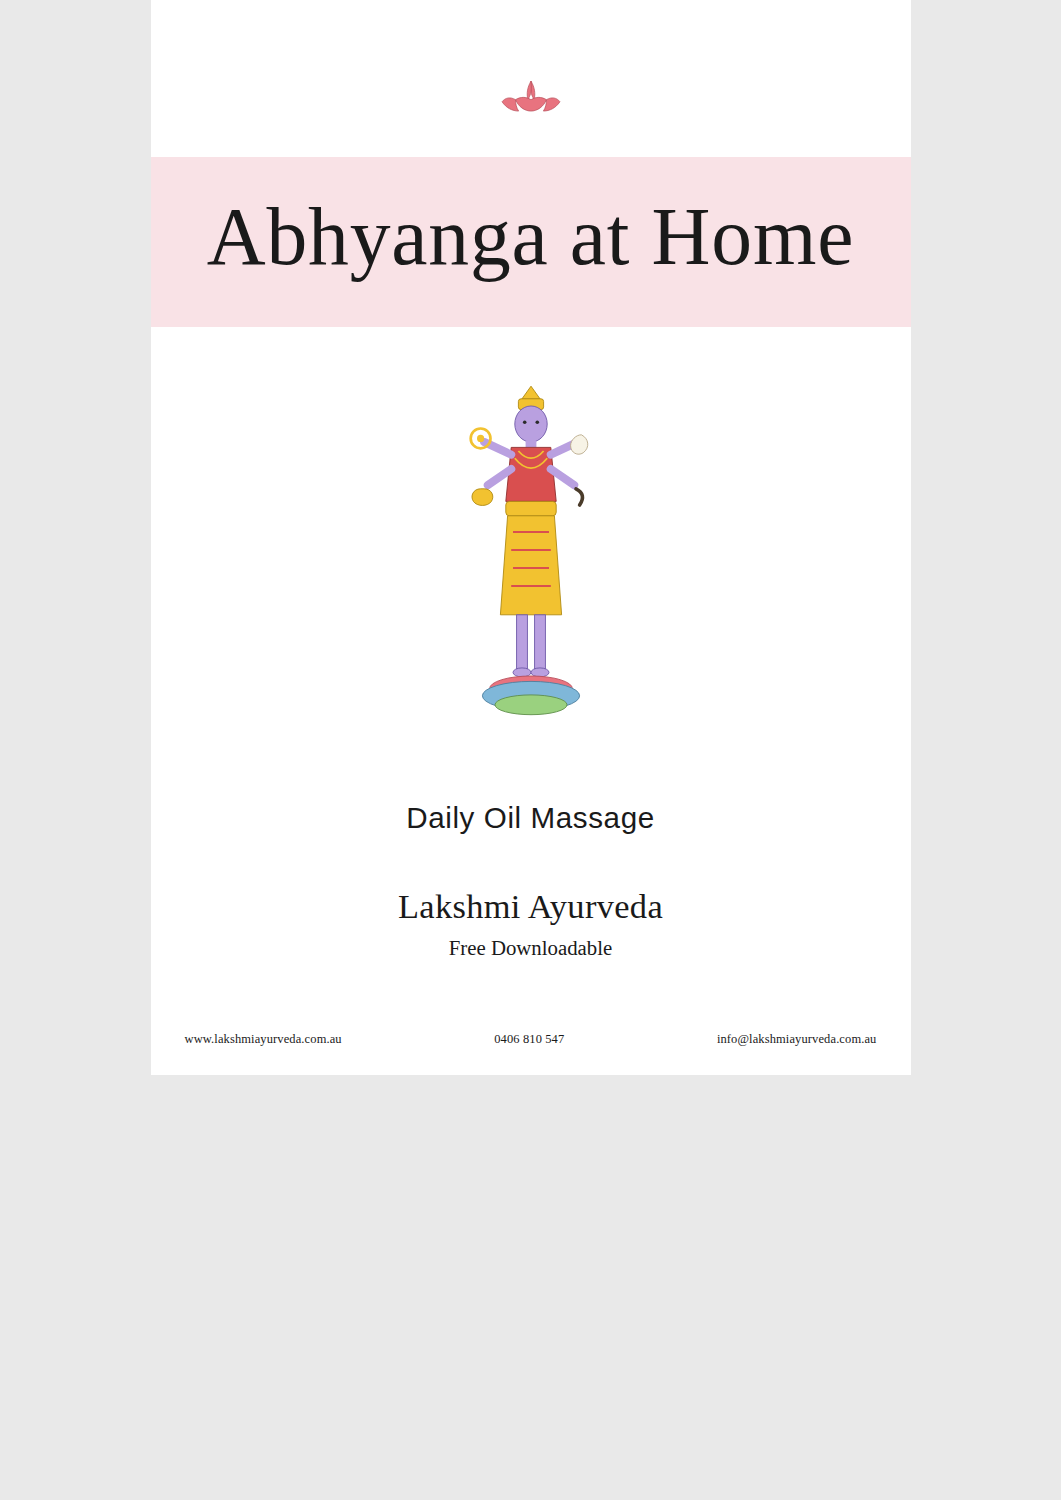Abhyanga at Home
Daily Oil Massage
Lakshmi Ayurveda
Free Downloadable
www.lakshmiayurveda.com.au 0406 810 547 info@lakshmiayurveda.com.au